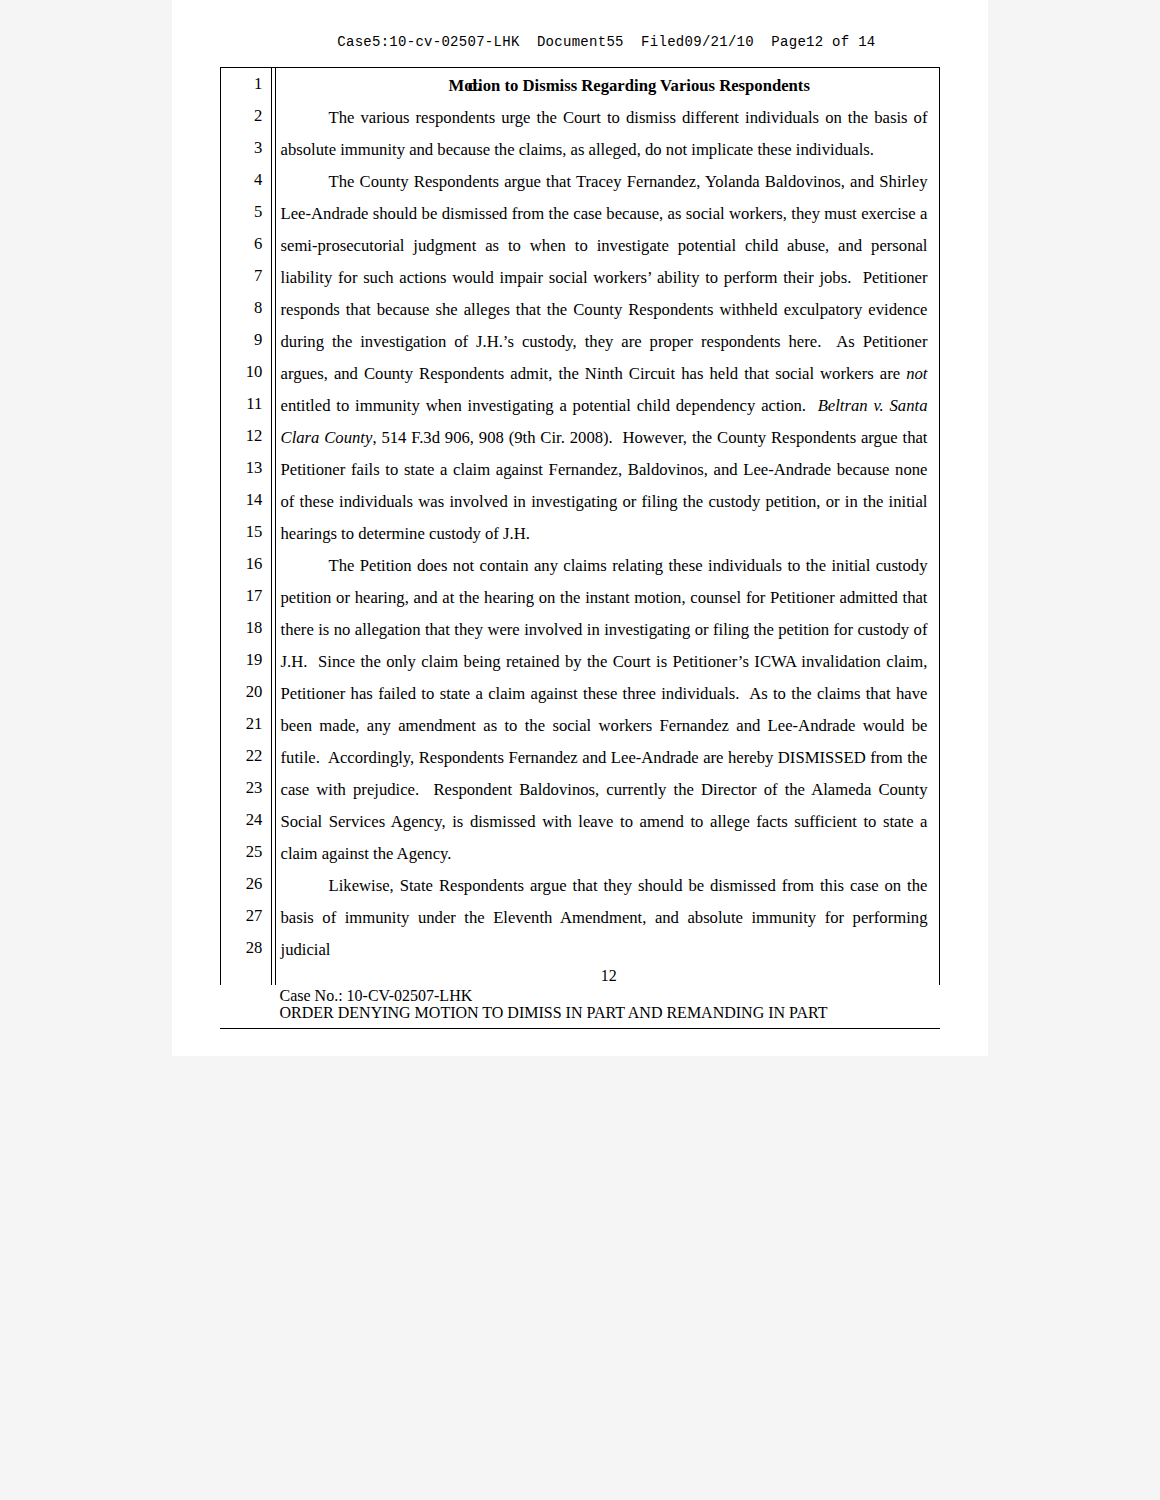Case5:10-cv-02507-LHK Document55 Filed09/21/10 Page12 of 14
1
2
3
4
5
6
7
8
9
10
11
12
13
14
15
16
17
18
19
20
21
22
23
24
25
26
27
28
d. Motion to Dismiss Regarding Various Respondents
The various respondents urge the Court to dismiss different individuals on the basis of absolute immunity and because the claims, as alleged, do not implicate these individuals.
The County Respondents argue that Tracey Fernandez, Yolanda Baldovinos, and Shirley Lee-Andrade should be dismissed from the case because, as social workers, they must exercise a semi-prosecutorial judgment as to when to investigate potential child abuse, and personal liability for such actions would impair social workers’ ability to perform their jobs. Petitioner responds that because she alleges that the County Respondents withheld exculpatory evidence during the investigation of J.H.’s custody, they are proper respondents here. As Petitioner argues, and County Respondents admit, the Ninth Circuit has held that social workers are not entitled to immunity when investigating a potential child dependency action. Beltran v. Santa Clara County, 514 F.3d 906, 908 (9th Cir. 2008). However, the County Respondents argue that Petitioner fails to state a claim against Fernandez, Baldovinos, and Lee-Andrade because none of these individuals was involved in investigating or filing the custody petition, or in the initial hearings to determine custody of J.H.
The Petition does not contain any claims relating these individuals to the initial custody petition or hearing, and at the hearing on the instant motion, counsel for Petitioner admitted that there is no allegation that they were involved in investigating or filing the petition for custody of J.H. Since the only claim being retained by the Court is Petitioner’s ICWA invalidation claim, Petitioner has failed to state a claim against these three individuals. As to the claims that have been made, any amendment as to the social workers Fernandez and Lee-Andrade would be futile. Accordingly, Respondents Fernandez and Lee-Andrade are hereby DISMISSED from the case with prejudice. Respondent Baldovinos, currently the Director of the Alameda County Social Services Agency, is dismissed with leave to amend to allege facts sufficient to state a claim against the Agency.
Likewise, State Respondents argue that they should be dismissed from this case on the basis of immunity under the Eleventh Amendment, and absolute immunity for performing judicial
12
Case No.: 10-CV-02507-LHK
ORDER DENYING MOTION TO DIMISS IN PART AND REMANDING IN PART